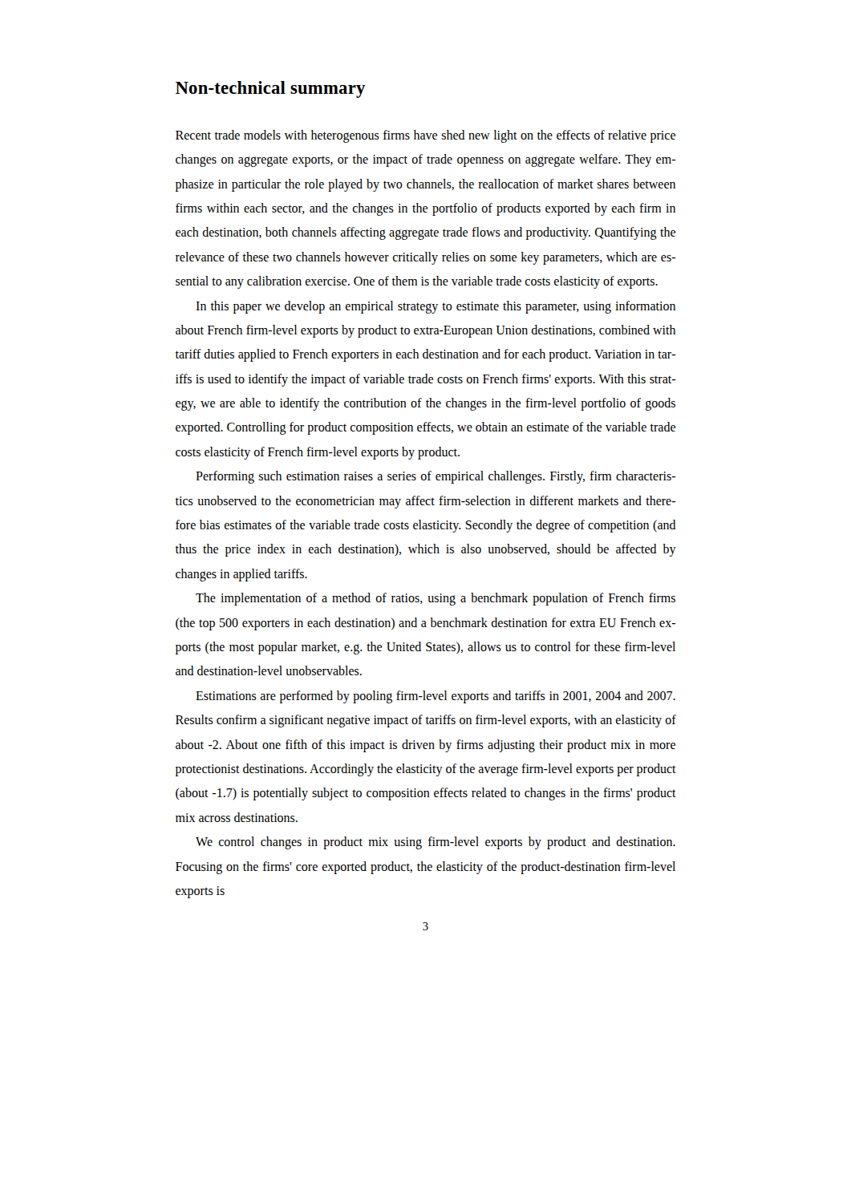Non-technical summary
Recent trade models with heterogenous firms have shed new light on the effects of relative price changes on aggregate exports, or the impact of trade openness on aggregate welfare. They emphasize in particular the role played by two channels, the reallocation of market shares between firms within each sector, and the changes in the portfolio of products exported by each firm in each destination, both channels affecting aggregate trade flows and productivity. Quantifying the relevance of these two channels however critically relies on some key parameters, which are essential to any calibration exercise. One of them is the variable trade costs elasticity of exports.
In this paper we develop an empirical strategy to estimate this parameter, using information about French firm-level exports by product to extra-European Union destinations, combined with tariff duties applied to French exporters in each destination and for each product. Variation in tariffs is used to identify the impact of variable trade costs on French firms' exports. With this strategy, we are able to identify the contribution of the changes in the firm-level portfolio of goods exported. Controlling for product composition effects, we obtain an estimate of the variable trade costs elasticity of French firm-level exports by product.
Performing such estimation raises a series of empirical challenges. Firstly, firm characteristics unobserved to the econometrician may affect firm-selection in different markets and therefore bias estimates of the variable trade costs elasticity. Secondly the degree of competition (and thus the price index in each destination), which is also unobserved, should be affected by changes in applied tariffs.
The implementation of a method of ratios, using a benchmark population of French firms (the top 500 exporters in each destination) and a benchmark destination for extra EU French exports (the most popular market, e.g. the United States), allows us to control for these firm-level and destination-level unobservables.
Estimations are performed by pooling firm-level exports and tariffs in 2001, 2004 and 2007. Results confirm a significant negative impact of tariffs on firm-level exports, with an elasticity of about -2. About one fifth of this impact is driven by firms adjusting their product mix in more protectionist destinations. Accordingly the elasticity of the average firm-level exports per product (about -1.7) is potentially subject to composition effects related to changes in the firms' product mix across destinations.
We control changes in product mix using firm-level exports by product and destination. Focusing on the firms' core exported product, the elasticity of the product-destination firm-level exports is
3